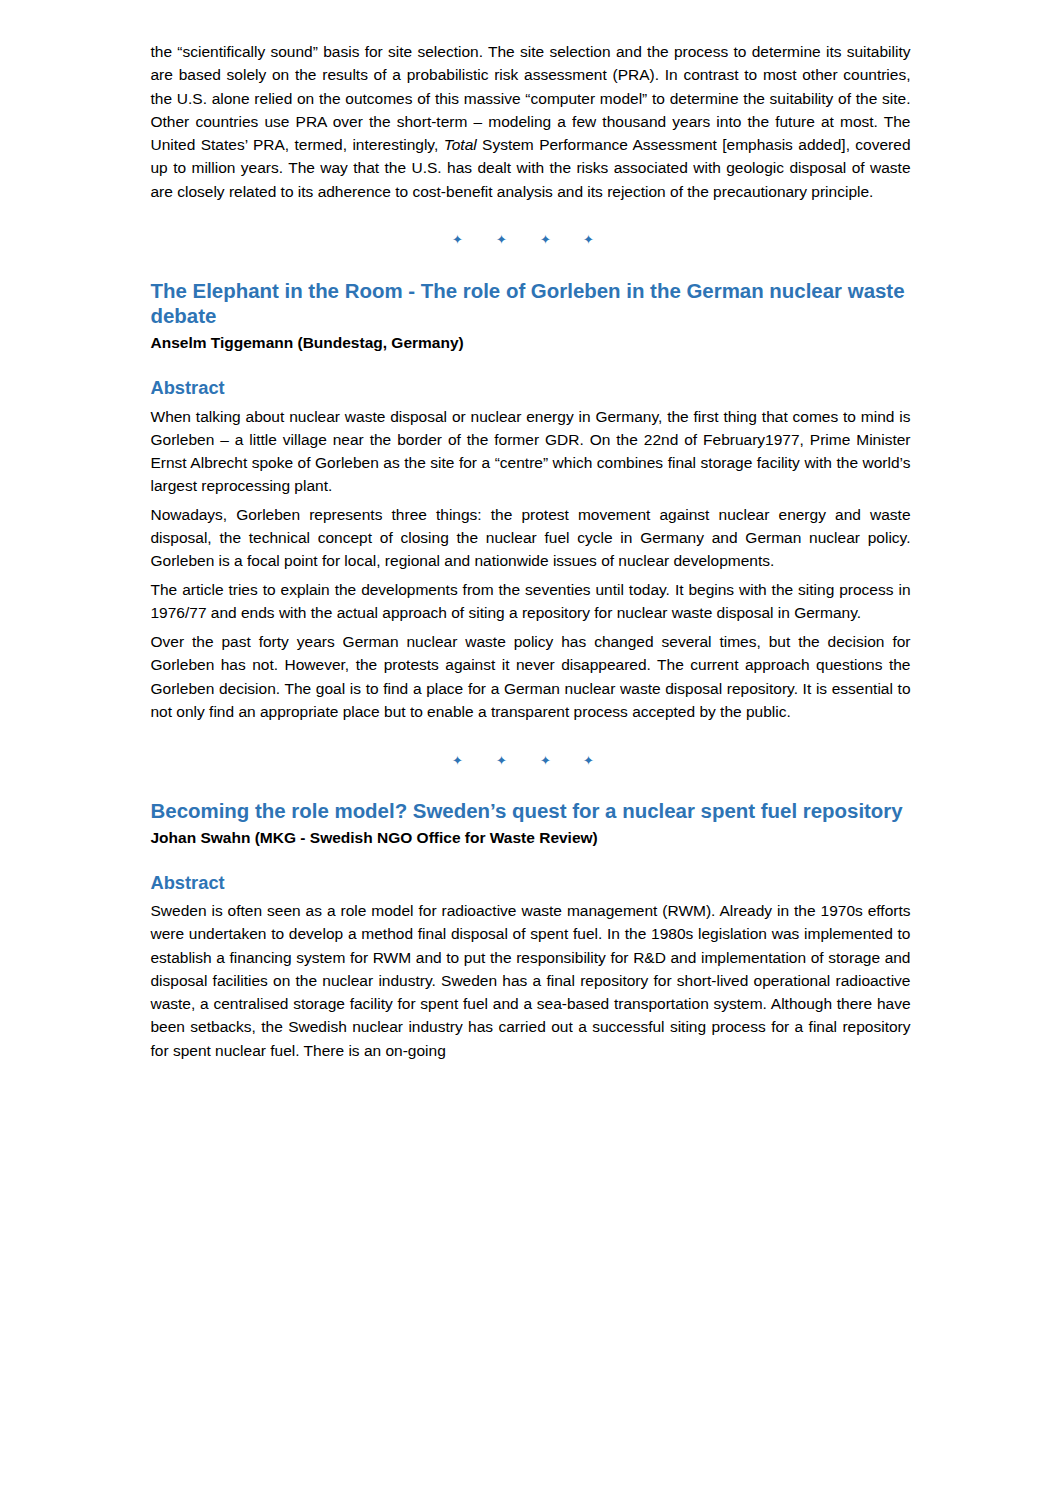the “scientifically sound” basis for site selection. The site selection and the process to determine its suitability are based solely on the results of a probabilistic risk assessment (PRA). In contrast to most other countries, the U.S. alone relied on the outcomes of this massive “computer model” to determine the suitability of the site. Other countries use PRA over the short-term – modeling a few thousand years into the future at most. The United States’ PRA, termed, interestingly, Total System Performance Assessment [emphasis added], covered up to million years. The way that the U.S. has dealt with the risks associated with geologic disposal of waste are closely related to its adherence to cost-benefit analysis and its rejection of the precautionary principle.
✦ ✦ ✦ ✦
The Elephant in the Room - The role of Gorleben in the German nuclear waste debate
Anselm Tiggemann (Bundestag, Germany)
Abstract
When talking about nuclear waste disposal or nuclear energy in Germany, the first thing that comes to mind is Gorleben – a little village near the border of the former GDR. On the 22nd of February1977, Prime Minister Ernst Albrecht spoke of Gorleben as the site for a “centre” which combines final storage facility with the world’s largest reprocessing plant.
Nowadays, Gorleben represents three things: the protest movement against nuclear energy and waste disposal, the technical concept of closing the nuclear fuel cycle in Germany and German nuclear policy. Gorleben is a focal point for local, regional and nationwide issues of nuclear developments.
The article tries to explain the developments from the seventies until today. It begins with the siting process in 1976/77 and ends with the actual approach of siting a repository for nuclear waste disposal in Germany.
Over the past forty years German nuclear waste policy has changed several times, but the decision for Gorleben has not. However, the protests against it never disappeared. The current approach questions the Gorleben decision. The goal is to find a place for a German nuclear waste disposal repository. It is essential to not only find an appropriate place but to enable a transparent process accepted by the public.
✦ ✦ ✦ ✦
Becoming the role model? Sweden’s quest for a nuclear spent fuel repository
Johan Swahn (MKG - Swedish NGO Office for Waste Review)
Abstract
Sweden is often seen as a role model for radioactive waste management (RWM). Already in the 1970s efforts were undertaken to develop a method final disposal of spent fuel. In the 1980s legislation was implemented to establish a financing system for RWM and to put the responsibility for R&D and implementation of storage and disposal facilities on the nuclear industry. Sweden has a final repository for short-lived operational radioactive waste, a centralised storage facility for spent fuel and a sea-based transportation system. Although there have been setbacks, the Swedish nuclear industry has carried out a successful siting process for a final repository for spent nuclear fuel. There is an on-going